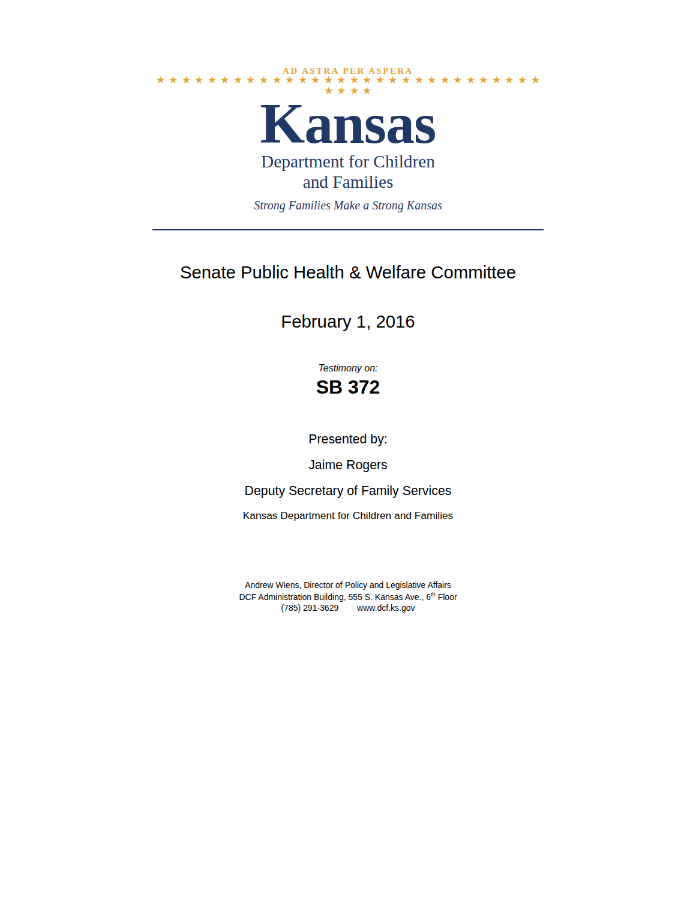AD ASTRA PER ASPERA
★ ★ ★ ★ ★ ★ ★ ★ ★ ★ ★ ★ ★ ★ ★ ★ ★ ★ ★ ★ ★ ★ ★ ★ ★ ★ ★ ★ ★ ★ ★ ★ ★ ★
Kansas
Department for Children
and Families
Strong Families Make a Strong Kansas
Senate Public Health & Welfare Committee
February 1, 2016
Testimony on:
SB 372
Presented by:
Jaime Rogers
Deputy Secretary of Family Services
Kansas Department for Children and Families
Andrew Wiens, Director of Policy and Legislative Affairs
DCF Administration Building, 555 S. Kansas Ave., 6th Floor
(785) 291-3629 www.dcf.ks.gov